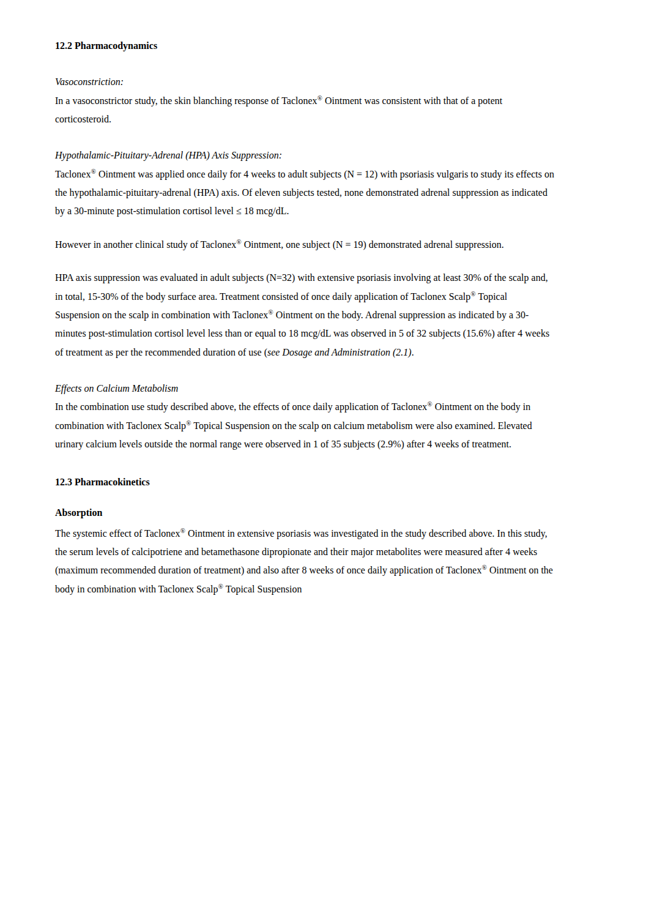12.2 Pharmacodynamics
Vasoconstriction:
In a vasoconstrictor study, the skin blanching response of Taclonex® Ointment was consistent with that of a potent corticosteroid.
Hypothalamic-Pituitary-Adrenal (HPA) Axis Suppression:
Taclonex® Ointment was applied once daily for 4 weeks to adult subjects (N = 12) with psoriasis vulgaris to study its effects on the hypothalamic-pituitary-adrenal (HPA) axis. Of eleven subjects tested, none demonstrated adrenal suppression as indicated by a 30-minute post-stimulation cortisol level ≤ 18 mcg/dL.
However in another clinical study of Taclonex® Ointment, one subject (N = 19) demonstrated adrenal suppression.
HPA axis suppression was evaluated in adult subjects (N=32) with extensive psoriasis involving at least 30% of the scalp and, in total, 15-30% of the body surface area. Treatment consisted of once daily application of Taclonex Scalp® Topical Suspension on the scalp in combination with Taclonex® Ointment on the body. Adrenal suppression as indicated by a 30-minutes post-stimulation cortisol level less than or equal to 18 mcg/dL was observed in 5 of 32 subjects (15.6%) after 4 weeks of treatment as per the recommended duration of use (see Dosage and Administration (2.1).
Effects on Calcium Metabolism
In the combination use study described above, the effects of once daily application of Taclonex® Ointment on the body in combination with Taclonex Scalp® Topical Suspension on the scalp on calcium metabolism were also examined. Elevated urinary calcium levels outside the normal range were observed in 1 of 35 subjects (2.9%) after 4 weeks of treatment.
12.3 Pharmacokinetics
Absorption
The systemic effect of Taclonex® Ointment in extensive psoriasis was investigated in the study described above. In this study, the serum levels of calcipotriene and betamethasone dipropionate and their major metabolites were measured after 4 weeks (maximum recommended duration of treatment) and also after 8 weeks of once daily application of Taclonex® Ointment on the body in combination with Taclonex Scalp® Topical Suspension